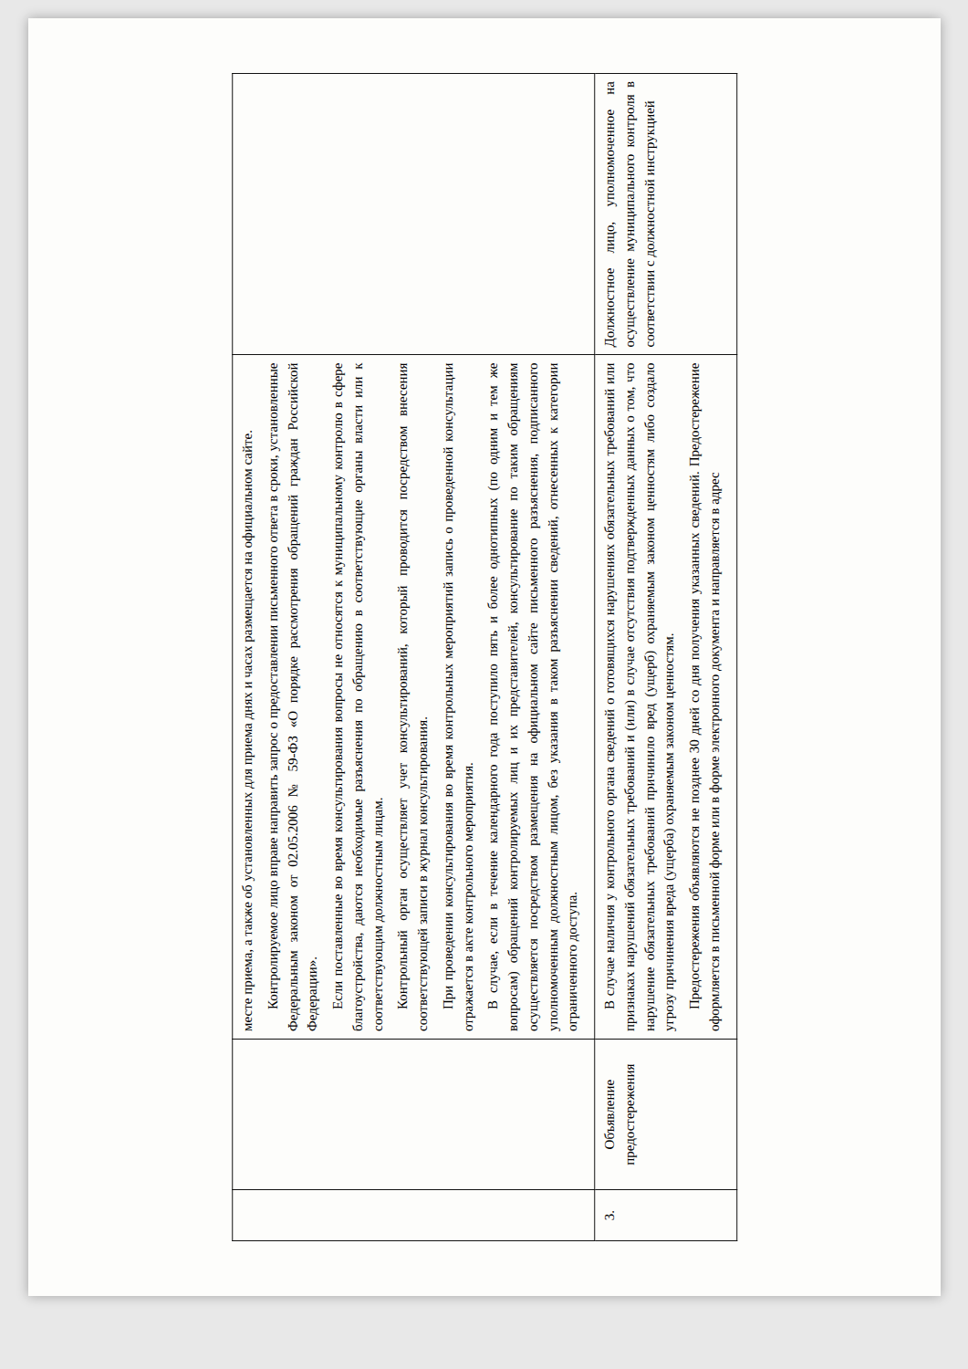| | | месте приема, а также об установленных для приема днях и часах размещается на официальном сайте. Контролируемое лицо вправе направить запрос о предоставлении письменного ответа в сроки, установленные Федеральным законом от 02.05.2006 № 59-ФЗ «О порядке рассмотрения обращений граждан Российской Федерации». Если поставленные во время консультирования вопросы не относятся к муниципальному контролю в сфере благоустройства, даются необходимые разъяснения по обращению в соответствующие органы власти или к соответствующим должностным лицам. Контрольный орган осуществляет учет консультирований, который проводится посредством внесения соответствующей записи в журнал консультирования. При проведении консультирования во время контрольных мероприятий запись о проведенной консультации отражается в акте контрольного мероприятия. В случае, если в течение календарного года поступило пять и более однотипных (по одним и тем же вопросам) обращений контролируемых лиц и их представителей, консультирование по таким обращениям осуществляется посредством размещения на официальном сайте письменного разъяснения, подписанного уполномоченным должностным лицом, без указания в таком разъяснении сведений, отнесенных к категории ограниченного доступа. | |
| 3. | Объявление предостережения | В случае наличия у контрольного органа сведений о готовящихся нарушениях обязательных требований или признаках нарушений обязательных требований и (или) в случае отсутствия подтвержденных данных о том, что нарушение обязательных требований причинило вред (ущерб) охраняемым законом ценностям либо создало угрозу причинения вреда (ущерба) охраняемым законом ценностям. Предостережения объявляются не позднее 30 дней со дня получения указанных сведений. Предостережение оформляется в письменной форме или в форме электронного документа и направляется в адрес | Должностное лицо, уполномоченное на осуществление муниципального контроля в соответствии с должностной инструкцией |